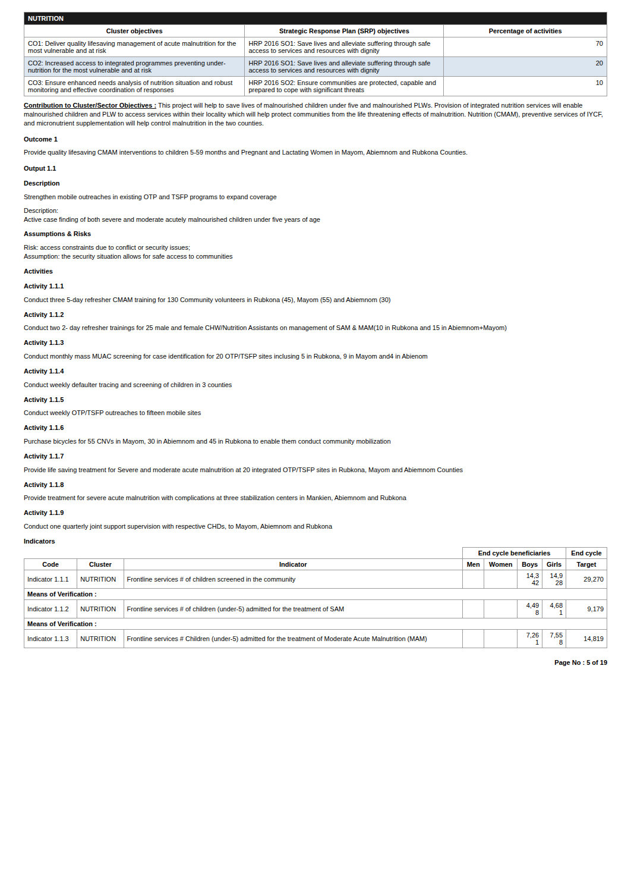| NUTRITION |
| Cluster objectives | Strategic Response Plan (SRP) objectives | Percentage of activities |
| CO1: Deliver quality lifesaving management of acute malnutrition for the most vulnerable and at risk | HRP 2016 SO1: Save lives and alleviate suffering through safe access to services and resources with dignity | 70 |
| CO2: Increased access to integrated programmes preventing under-nutrition for the most vulnerable and at risk | HRP 2016 SO1: Save lives and alleviate suffering through safe access to services and resources with dignity | 20 |
| CO3: Ensure enhanced needs analysis of nutrition situation and robust monitoring and effective coordination of responses | HRP 2016 SO2: Ensure communities are protected, capable and prepared to cope with significant threats | 10 |
Contribution to Cluster/Sector Objectives : This project will help to save lives of malnourished children under five and malnourished PLWs. Provision of integrated nutrition services will enable malnourished children and PLW to access services within their locality which will help protect communities from the life threatening effects of malnutrition. Nutrition (CMAM), preventive services of IYCF, and micronutrient supplementation will help control malnutrition in the two counties.
Outcome 1
Provide quality lifesaving CMAM interventions to children 5-59 months and Pregnant and Lactating Women in Mayom, Abiemnom and Rubkona Counties.
Output 1.1
Description
Strengthen mobile outreaches in existing OTP and TSFP programs to expand coverage
Description:
Active case finding of both severe and moderate acutely malnourished children under five years of age
Assumptions & Risks
Risk: access constraints due to conflict or security issues;
Assumption: the security situation allows for safe access to communities
Activities
Activity 1.1.1
Conduct three 5-day refresher CMAM training for 130 Community volunteers in Rubkona (45), Mayom (55) and Abiemnom (30)
Activity 1.1.2
Conduct two 2- day refresher trainings for 25 male and female CHW/Nutrition Assistants on management of SAM & MAM(10 in Rubkona and 15 in Abiemnom+Mayom)
Activity 1.1.3
Conduct monthly mass MUAC screening for case identification for 20 OTP/TSFP sites inclusing 5 in Rubkona, 9 in Mayom and4 in Abienom
Activity 1.1.4
Conduct weekly defaulter tracing and screening of children in 3 counties
Activity 1.1.5
Conduct weekly OTP/TSFP outreaches to fifteen mobile sites
Activity 1.1.6
Purchase bicycles for 55 CNVs in Mayom, 30 in Abiemnom and 45 in Rubkona to enable them conduct community mobilization
Activity 1.1.7
Provide life saving treatment for Severe and moderate acute malnutrition at 20 integrated OTP/TSFP sites in Rubkona, Mayom and Abiemnom Counties
Activity 1.1.8
Provide treatment for severe acute malnutrition with complications at three stabilization centers in Mankien, Abiemnom and Rubkona
Activity 1.1.9
Conduct one quarterly joint support supervision with respective CHDs, to Mayom, Abiemnom and Rubkona
Indicators
| | End cycle beneficiaries | End cycle |
| Code | Cluster | Indicator | Men | Women | Boys | Girls | Target |
| Indicator 1.1.1 | NUTRITION | Frontline services # of children screened in the community | | | 14,3 42 | 14,9 28 | 29,270 |
| Means of Verification : |
| Indicator 1.1.2 | NUTRITION | Frontline services # of children (under-5) admitted for the treatment of SAM | | | 4,49 8 | 4,68 1 | 9,179 |
| Means of Verification : |
| Indicator 1.1.3 | NUTRITION | Frontline services # Children (under-5) admitted for the treatment of Moderate Acute Malnutrition (MAM) | | | 7,26 1 | 7,55 8 | 14,819 |
Page No : 5 of 19